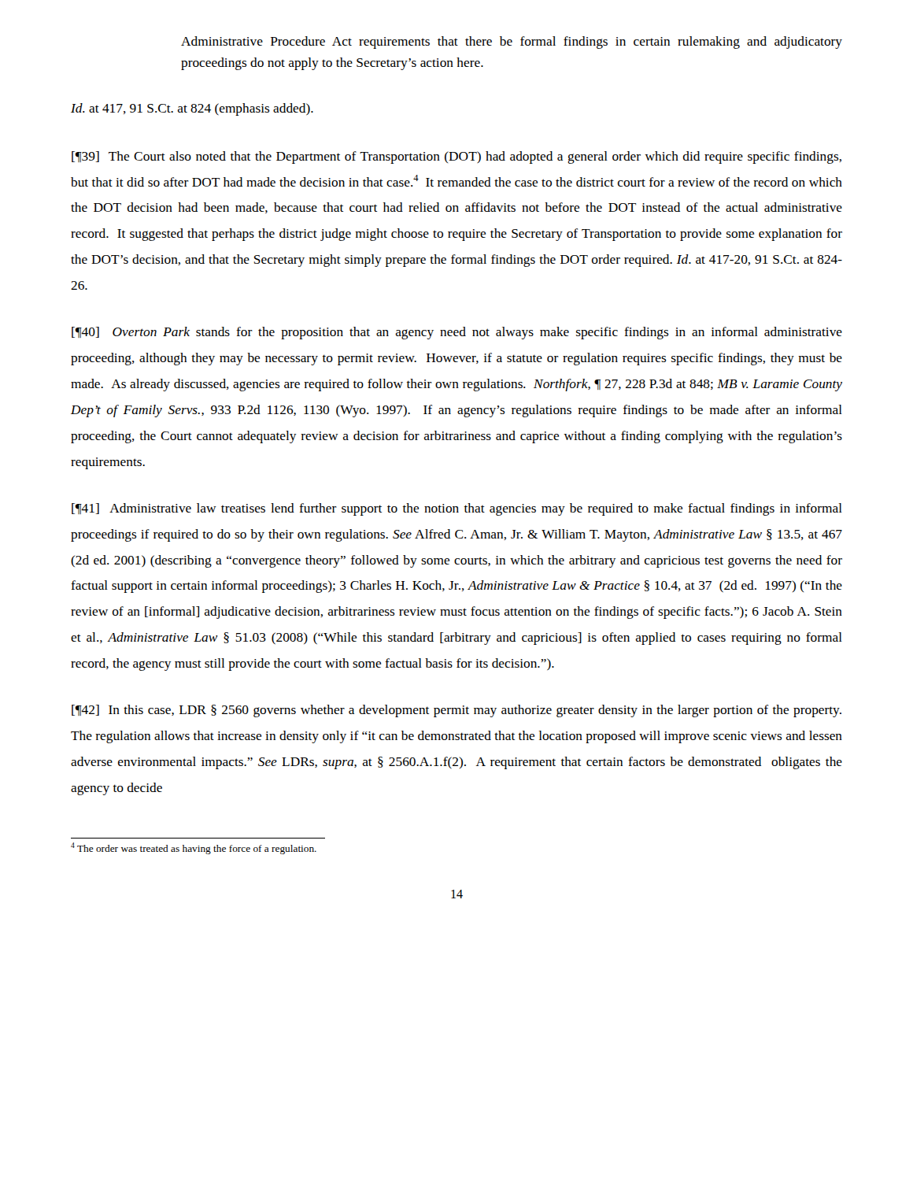Administrative Procedure Act requirements that there be formal findings in certain rulemaking and adjudicatory proceedings do not apply to the Secretary’s action here.
Id. at 417, 91 S.Ct. at 824 (emphasis added).
[¶39] The Court also noted that the Department of Transportation (DOT) had adopted a general order which did require specific findings, but that it did so after DOT had made the decision in that case.4 It remanded the case to the district court for a review of the record on which the DOT decision had been made, because that court had relied on affidavits not before the DOT instead of the actual administrative record. It suggested that perhaps the district judge might choose to require the Secretary of Transportation to provide some explanation for the DOT’s decision, and that the Secretary might simply prepare the formal findings the DOT order required. Id. at 417-20, 91 S.Ct. at 824-26.
[¶40] Overton Park stands for the proposition that an agency need not always make specific findings in an informal administrative proceeding, although they may be necessary to permit review. However, if a statute or regulation requires specific findings, they must be made. As already discussed, agencies are required to follow their own regulations. Northfork, ¶ 27, 228 P.3d at 848; MB v. Laramie County Dep’t of Family Servs., 933 P.2d 1126, 1130 (Wyo. 1997). If an agency’s regulations require findings to be made after an informal proceeding, the Court cannot adequately review a decision for arbitrariness and caprice without a finding complying with the regulation’s requirements.
[¶41] Administrative law treatises lend further support to the notion that agencies may be required to make factual findings in informal proceedings if required to do so by their own regulations. See Alfred C. Aman, Jr. & William T. Mayton, Administrative Law § 13.5, at 467 (2d ed. 2001) (describing a “convergence theory” followed by some courts, in which the arbitrary and capricious test governs the need for factual support in certain informal proceedings); 3 Charles H. Koch, Jr., Administrative Law & Practice § 10.4, at 37 (2d ed. 1997) (“In the review of an [informal] adjudicative decision, arbitrariness review must focus attention on the findings of specific facts.”); 6 Jacob A. Stein et al., Administrative Law § 51.03 (2008) (“While this standard [arbitrary and capricious] is often applied to cases requiring no formal record, the agency must still provide the court with some factual basis for its decision.”).
[¶42] In this case, LDR § 2560 governs whether a development permit may authorize greater density in the larger portion of the property. The regulation allows that increase in density only if “it can be demonstrated that the location proposed will improve scenic views and lessen adverse environmental impacts.” See LDRs, supra, at § 2560.A.1.f(2). A requirement that certain factors be demonstrated obligates the agency to decide
4 The order was treated as having the force of a regulation.
14